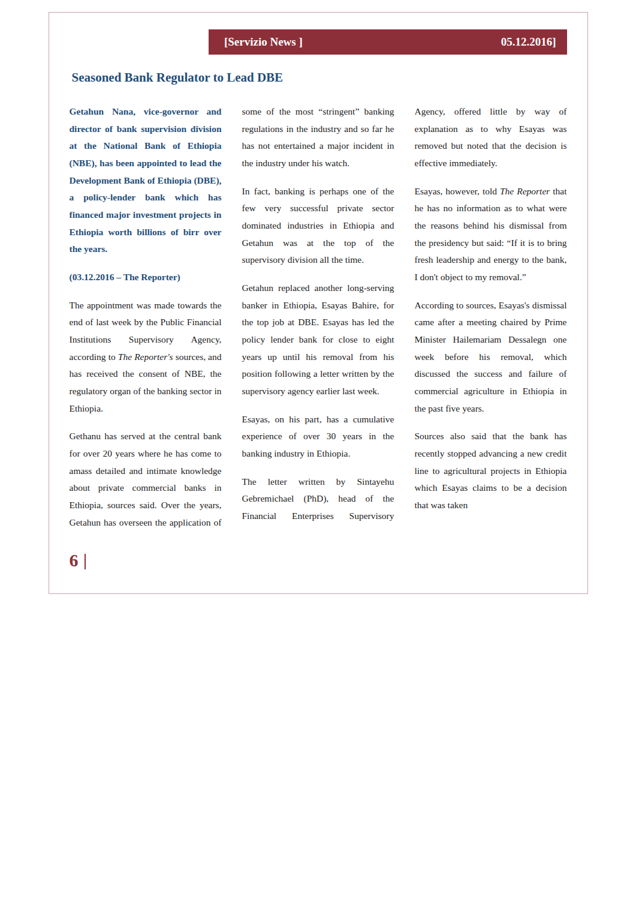[Servizio News ] 05.12.2016]
Seasoned Bank Regulator to Lead DBE
Getahun Nana, vice-governor and director of bank supervision division at the National Bank of Ethiopia (NBE), has been appointed to lead the Development Bank of Ethiopia (DBE), a policy-lender bank which has financed major investment projects in Ethiopia worth billions of birr over the years.
(03.12.2016 – The Reporter)
The appointment was made towards the end of last week by the Public Financial Institutions Supervisory Agency, according to The Reporter's sources, and has received the consent of NBE, the regulatory organ of the banking sector in Ethiopia.
Gethanu has served at the central bank for over 20 years where he has come to amass detailed and intimate knowledge about private commercial banks in Ethiopia, sources said. Over the years, Getahun has overseen the application of some of the most “stringent” banking regulations in the industry and so far he has not entertained a major incident in the industry under his watch.
In fact, banking is perhaps one of the few very successful private sector dominated industries in Ethiopia and Getahun was at the top of the supervisory division all the time.
Getahun replaced another long-serving banker in Ethiopia, Esayas Bahire, for the top job at DBE. Esayas has led the policy lender bank for close to eight years up until his removal from his position following a letter written by the supervisory agency earlier last week.
Esayas, on his part, has a cumulative experience of over 30 years in the banking industry in Ethiopia.
The letter written by Sintayehu Gebremichael (PhD), head of the Financial Enterprises Supervisory Agency, offered little by way of explanation as to why Esayas was removed but noted that the decision is effective immediately.
Esayas, however, told The Reporter that he has no information as to what were the reasons behind his dismissal from the presidency but said: “If it is to bring fresh leadership and energy to the bank, I don't object to my removal.”
According to sources, Esayas's dismissal came after a meeting chaired by Prime Minister Hailemariam Dessalegn one week before his removal, which discussed the success and failure of commercial agriculture in Ethiopia in the past five years.
Sources also said that the bank has recently stopped advancing a new credit line to agricultural projects in Ethiopia which Esayas claims to be a decision that was taken
6